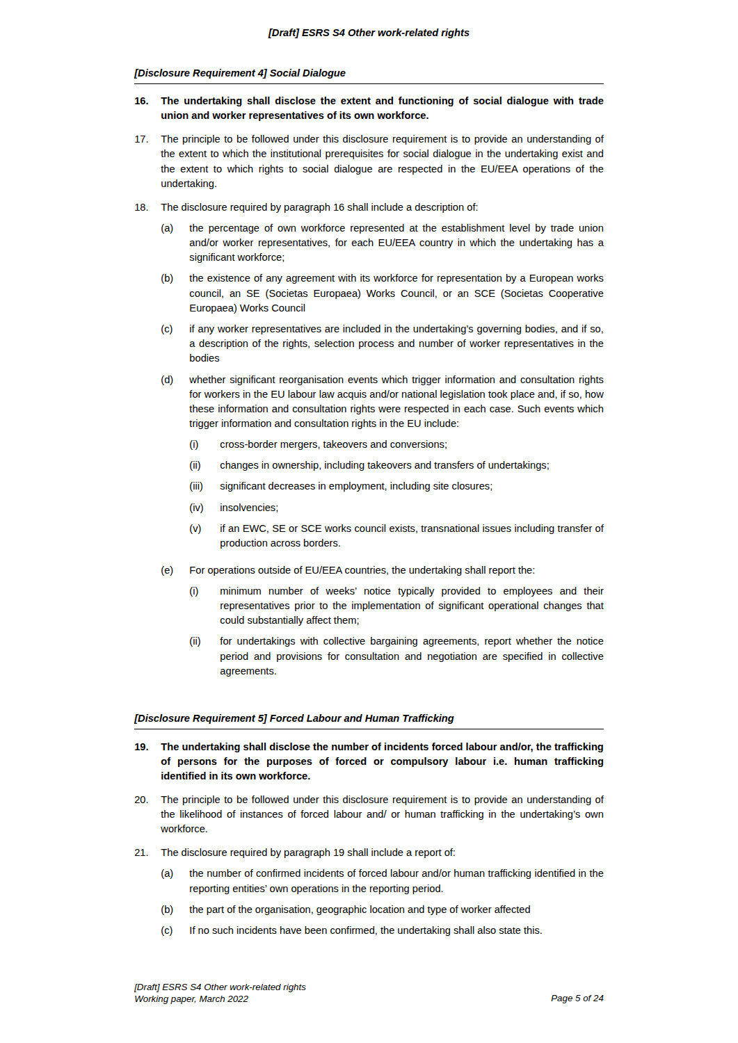[Draft] ESRS S4 Other work-related rights
[Disclosure Requirement 4] Social Dialogue
16.
The undertaking shall disclose the extent and functioning of social dialogue with trade union and worker representatives of its own workforce.
17.
The principle to be followed under this disclosure requirement is to provide an understanding of the extent to which the institutional prerequisites for social dialogue in the undertaking exist and the extent to which rights to social dialogue are respected in the EU/EEA operations of the undertaking.
18.
The disclosure required by paragraph 16 shall include a description of:
(a) the percentage of own workforce represented at the establishment level by trade union and/or worker representatives, for each EU/EEA country in which the undertaking has a significant workforce;
(b) the existence of any agreement with its workforce for representation by a European works council, an SE (Societas Europaea) Works Council, or an SCE (Societas Cooperative Europaea) Works Council
(c) if any worker representatives are included in the undertaking’s governing bodies, and if so, a description of the rights, selection process and number of worker representatives in the bodies
(d) whether significant reorganisation events which trigger information and consultation rights for workers in the EU labour law acquis and/or national legislation took place and, if so, how these information and consultation rights were respected in each case. Such events which trigger information and consultation rights in the EU include:
(i) cross-border mergers, takeovers and conversions;
(ii) changes in ownership, including takeovers and transfers of undertakings;
(iii) significant decreases in employment, including site closures;
(iv) insolvencies;
(v) if an EWC, SE or SCE works council exists, transnational issues including transfer of production across borders.
(e) For operations outside of EU/EEA countries, the undertaking shall report the:
(i) minimum number of weeks’ notice typically provided to employees and their representatives prior to the implementation of significant operational changes that could substantially affect them;
(ii) for undertakings with collective bargaining agreements, report whether the notice period and provisions for consultation and negotiation are specified in collective agreements.
[Disclosure Requirement 5] Forced Labour and Human Trafficking
19.
The undertaking shall disclose the number of incidents forced labour and/or, the trafficking of persons for the purposes of forced or compulsory labour i.e. human trafficking identified in its own workforce.
20.
The principle to be followed under this disclosure requirement is to provide an understanding of the likelihood of instances of forced labour and/ or human trafficking in the undertaking’s own workforce.
21.
The disclosure required by paragraph 19 shall include a report of:
(a) the number of confirmed incidents of forced labour and/or human trafficking identified in the reporting entities’ own operations in the reporting period.
(b) the part of the organisation, geographic location and type of worker affected
(c) If no such incidents have been confirmed, the undertaking shall also state this.
[Draft] ESRS S4 Other work-related rights
Working paper, March 2022
Page 5 of 24